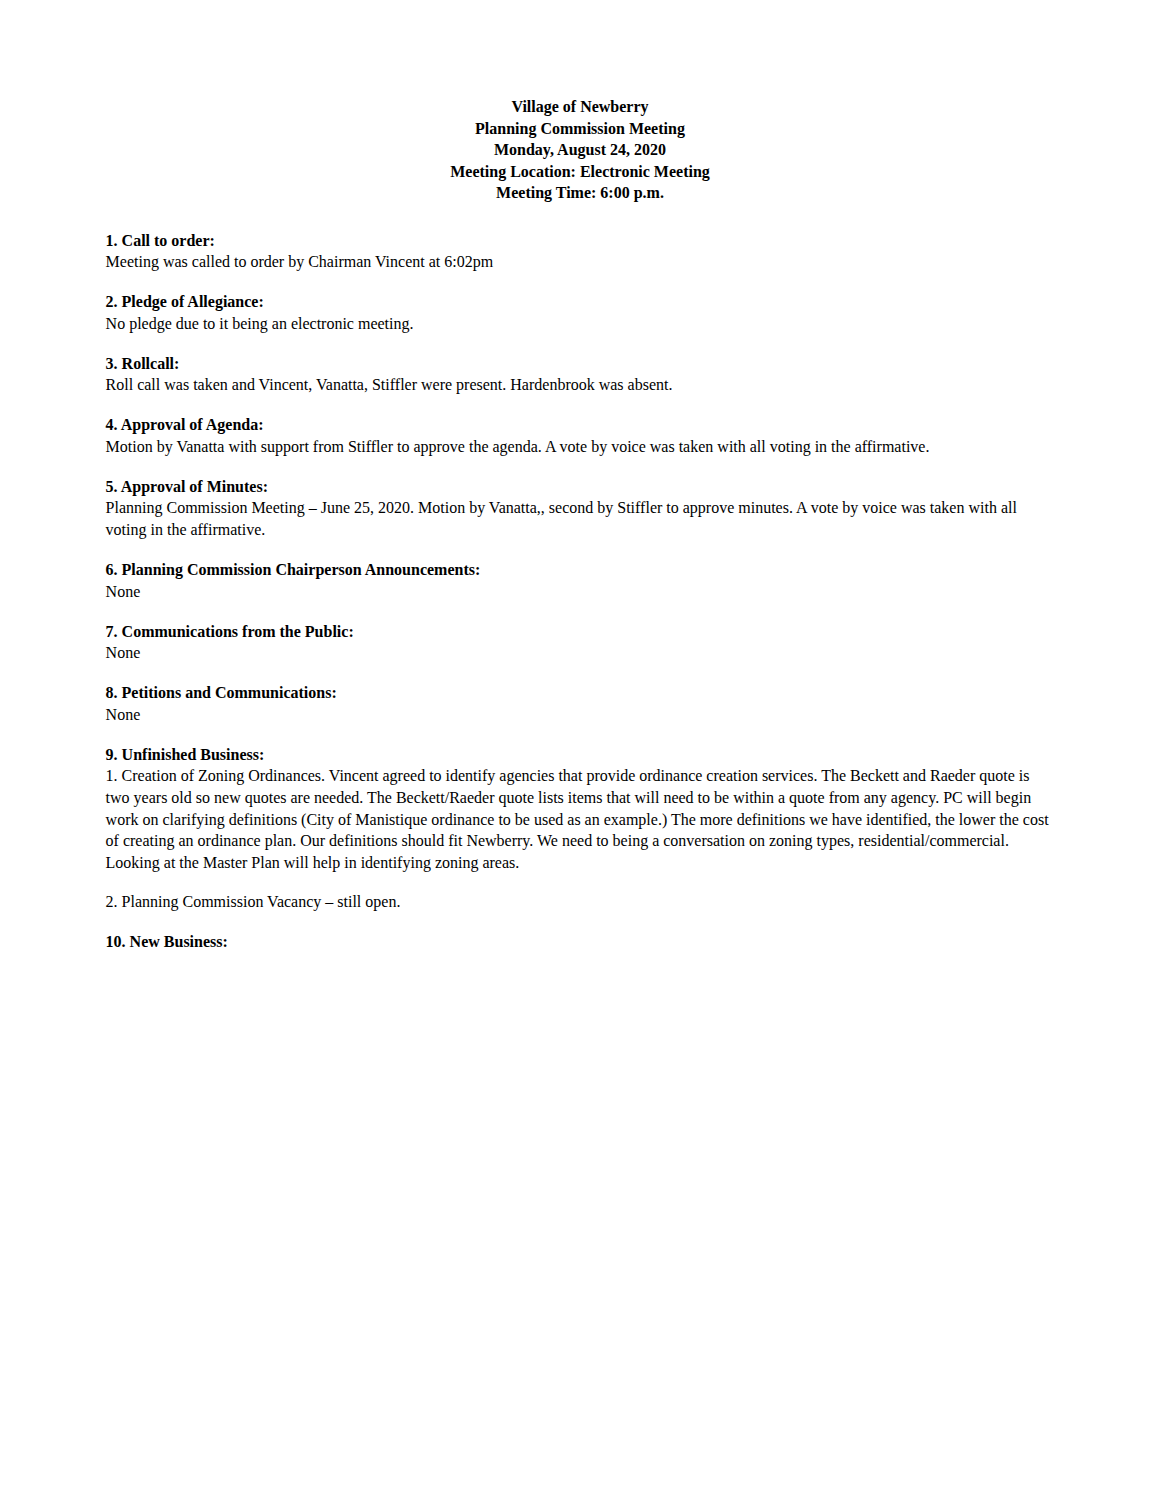Village of Newberry
Planning Commission Meeting
Monday, August 24, 2020
Meeting Location: Electronic Meeting
Meeting Time: 6:00 p.m.
1. Call to order:
Meeting was called to order by Chairman Vincent at 6:02pm
2. Pledge of Allegiance:
No pledge due to it being an electronic meeting.
3. Rollcall:
Roll call was taken and Vincent, Vanatta, Stiffler were present. Hardenbrook was absent.
4. Approval of Agenda:
Motion by Vanatta with support from Stiffler to approve the agenda. A vote by voice was taken with all voting in the affirmative.
5. Approval of Minutes:
Planning Commission Meeting – June 25, 2020. Motion by Vanatta,, second by Stiffler to approve minutes. A vote by voice was taken with all voting in the affirmative.
6. Planning Commission Chairperson Announcements:
None
7. Communications from the Public:
None
8. Petitions and Communications:
None
9. Unfinished Business:
1. Creation of Zoning Ordinances. Vincent agreed to identify agencies that provide ordinance creation services. The Beckett and Raeder quote is two years old so new quotes are needed. The Beckett/Raeder quote lists items that will need to be within a quote from any agency. PC will begin work on clarifying definitions (City of Manistique ordinance to be used as an example.) The more definitions we have identified, the lower the cost of creating an ordinance plan. Our definitions should fit Newberry. We need to being a conversation on zoning types, residential/commercial. Looking at the Master Plan will help in identifying zoning areas.
2. Planning Commission Vacancy – still open.
10. New Business: